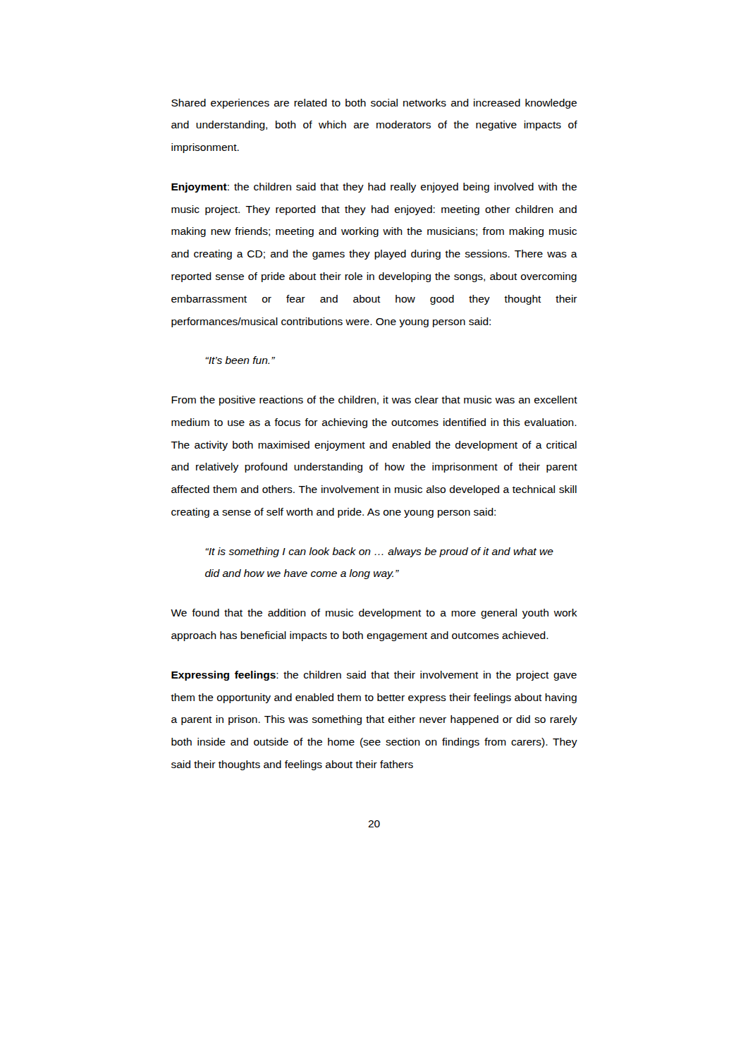Shared experiences are related to both social networks and increased knowledge and understanding, both of which are moderators of the negative impacts of imprisonment.
Enjoyment: the children said that they had really enjoyed being involved with the music project. They reported that they had enjoyed: meeting other children and making new friends; meeting and working with the musicians; from making music and creating a CD; and the games they played during the sessions. There was a reported sense of pride about their role in developing the songs, about overcoming embarrassment or fear and about how good they thought their performances/musical contributions were. One young person said:
“It’s been fun.”
From the positive reactions of the children, it was clear that music was an excellent medium to use as a focus for achieving the outcomes identified in this evaluation. The activity both maximised enjoyment and enabled the development of a critical and relatively profound understanding of how the imprisonment of their parent affected them and others. The involvement in music also developed a technical skill creating a sense of self worth and pride. As one young person said:
“It is something I can look back on … always be proud of it and what we did and how we have come a long way.”
We found that the addition of music development to a more general youth work approach has beneficial impacts to both engagement and outcomes achieved.
Expressing feelings: the children said that their involvement in the project gave them the opportunity and enabled them to better express their feelings about having a parent in prison. This was something that either never happened or did so rarely both inside and outside of the home (see section on findings from carers). They said their thoughts and feelings about their fathers
20